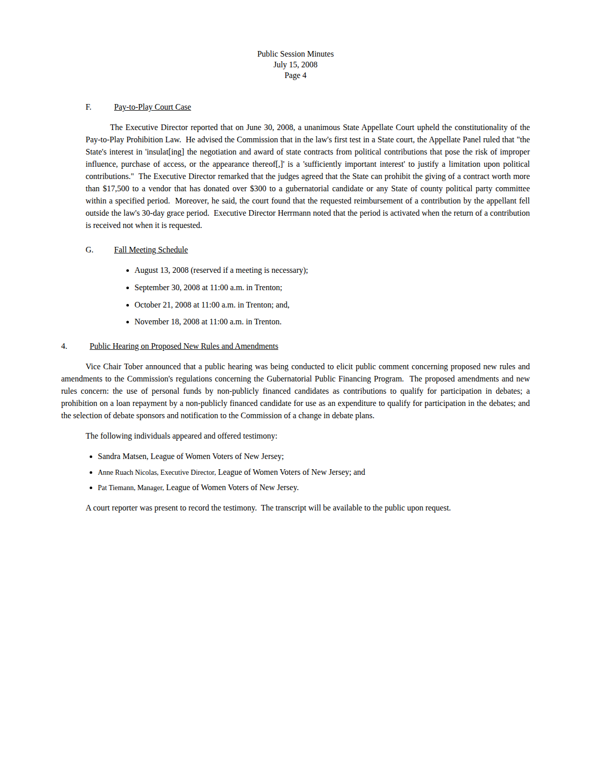Public Session Minutes
July 15, 2008
Page 4
F. Pay-to-Play Court Case
The Executive Director reported that on June 30, 2008, a unanimous State Appellate Court upheld the constitutionality of the Pay-to-Play Prohibition Law. He advised the Commission that in the law's first test in a State court, the Appellate Panel ruled that "the State's interest in 'insulat[ing] the negotiation and award of state contracts from political contributions that pose the risk of improper influence, purchase of access, or the appearance thereof[,]' is a 'sufficiently important interest' to justify a limitation upon political contributions." The Executive Director remarked that the judges agreed that the State can prohibit the giving of a contract worth more than $17,500 to a vendor that has donated over $300 to a gubernatorial candidate or any State of county political party committee within a specified period. Moreover, he said, the court found that the requested reimbursement of a contribution by the appellant fell outside the law's 30-day grace period. Executive Director Herrmann noted that the period is activated when the return of a contribution is received not when it is requested.
G. Fall Meeting Schedule
August 13, 2008 (reserved if a meeting is necessary);
September 30, 2008 at 11:00 a.m. in Trenton;
October 21, 2008 at 11:00 a.m. in Trenton; and,
November 18, 2008 at 11:00 a.m. in Trenton.
4. Public Hearing on Proposed New Rules and Amendments
Vice Chair Tober announced that a public hearing was being conducted to elicit public comment concerning proposed new rules and amendments to the Commission's regulations concerning the Gubernatorial Public Financing Program. The proposed amendments and new rules concern: the use of personal funds by non-publicly financed candidates as contributions to qualify for participation in debates; a prohibition on a loan repayment by a non-publicly financed candidate for use as an expenditure to qualify for participation in the debates; and the selection of debate sponsors and notification to the Commission of a change in debate plans.
The following individuals appeared and offered testimony:
Sandra Matsen, League of Women Voters of New Jersey;
Anne Ruach Nicolas, Executive Director, League of Women Voters of New Jersey; and
Pat Tiemann, Manager, League of Women Voters of New Jersey.
A court reporter was present to record the testimony. The transcript will be available to the public upon request.